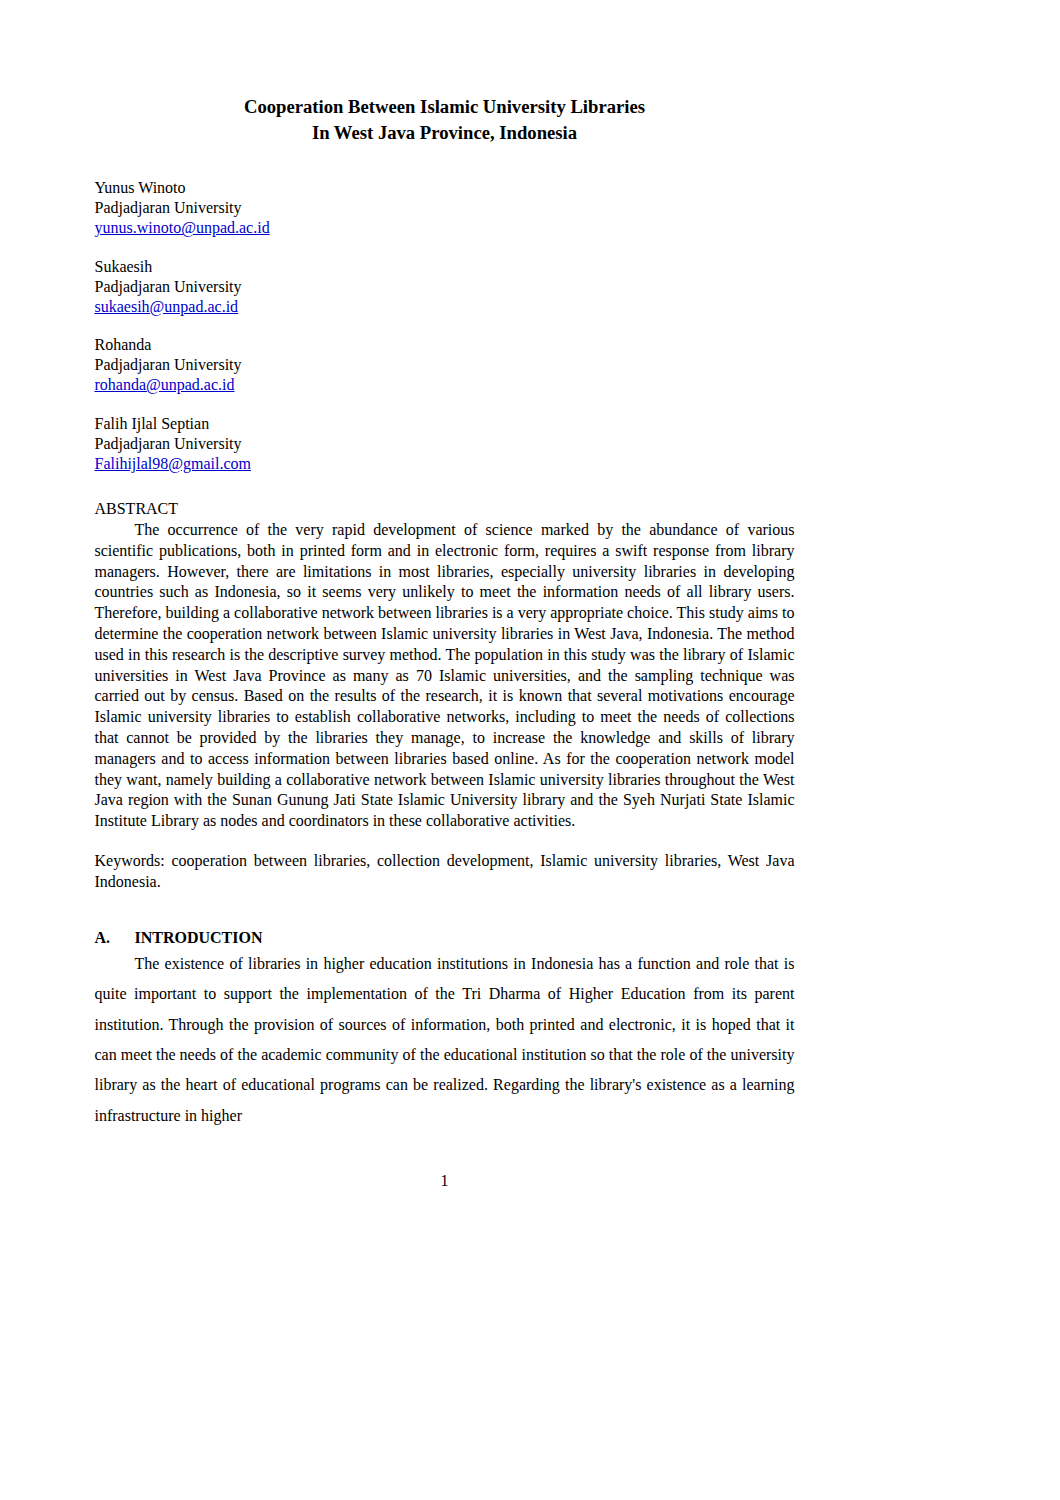Cooperation Between Islamic University Libraries
In West Java Province, Indonesia
Yunus Winoto
Padjadjaran University
yunus.winoto@unpad.ac.id
Sukaesih
Padjadjaran University
sukaesih@unpad.ac.id
Rohanda
Padjadjaran University
rohanda@unpad.ac.id
Falih Ijlal Septian
Padjadjaran University
Falihijlal98@gmail.com
ABSTRACT
The occurrence of the very rapid development of science marked by the abundance of various scientific publications, both in printed form and in electronic form, requires a swift response from library managers. However, there are limitations in most libraries, especially university libraries in developing countries such as Indonesia, so it seems very unlikely to meet the information needs of all library users. Therefore, building a collaborative network between libraries is a very appropriate choice. This study aims to determine the cooperation network between Islamic university libraries in West Java, Indonesia. The method used in this research is the descriptive survey method. The population in this study was the library of Islamic universities in West Java Province as many as 70 Islamic universities, and the sampling technique was carried out by census. Based on the results of the research, it is known that several motivations encourage Islamic university libraries to establish collaborative networks, including to meet the needs of collections that cannot be provided by the libraries they manage, to increase the knowledge and skills of library managers and to access information between libraries based online. As for the cooperation network model they want, namely building a collaborative network between Islamic university libraries throughout the West Java region with the Sunan Gunung Jati State Islamic University library and the Syeh Nurjati State Islamic Institute Library as nodes and coordinators in these collaborative activities.
Keywords: cooperation between libraries, collection development, Islamic university libraries, West Java Indonesia.
A. INTRODUCTION
The existence of libraries in higher education institutions in Indonesia has a function and role that is quite important to support the implementation of the Tri Dharma of Higher Education from its parent institution. Through the provision of sources of information, both printed and electronic, it is hoped that it can meet the needs of the academic community of the educational institution so that the role of the university library as the heart of educational programs can be realized. Regarding the library's existence as a learning infrastructure in higher
1